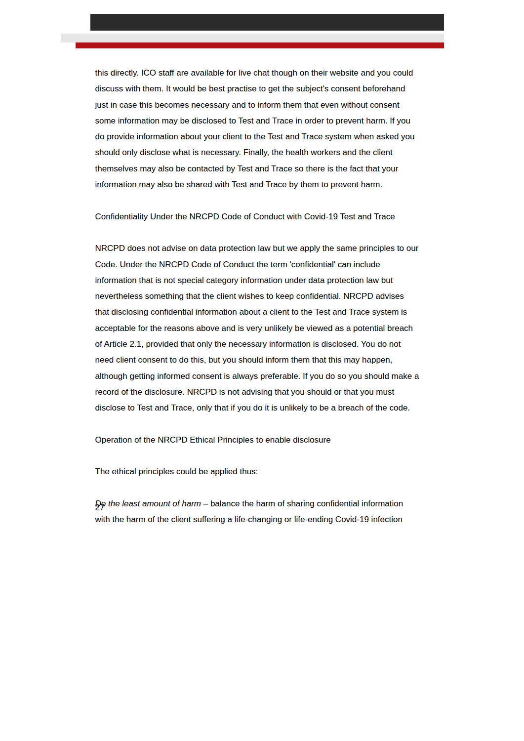this directly. ICO staff are available for live chat though on their website and you could discuss with them. It would be best practise to get the subject's consent beforehand just in case this becomes necessary and to inform them that even without consent some information may be disclosed to Test and Trace in order to prevent harm. If you do provide information about your client to the Test and Trace system when asked you should only disclose what is necessary. Finally, the health workers and the client themselves may also be contacted by Test and Trace so there is the fact that your information may also be shared with Test and Trace by them to prevent harm.
Confidentiality Under the NRCPD Code of Conduct with Covid-19 Test and Trace
NRCPD does not advise on data protection law but we apply the same principles to our Code. Under the NRCPD Code of Conduct the term 'confidential' can include information that is not special category information under data protection law but nevertheless something that the client wishes to keep confidential. NRCPD advises that disclosing confidential information about a client to the Test and Trace system is acceptable for the reasons above and is very unlikely be viewed as a potential breach of Article 2.1, provided that only the necessary information is disclosed. You do not need client consent to do this, but you should inform them that this may happen, although getting informed consent is always preferable. If you do so you should make a record of the disclosure. NRCPD is not advising that you should or that you must disclose to Test and Trace, only that if you do it is unlikely to be a breach of the code.
Operation of the NRCPD Ethical Principles to enable disclosure
The ethical principles could be applied thus:
Do the least amount of harm – balance the harm of sharing confidential information with the harm of the client suffering a life-changing or life-ending Covid-19 infection
27